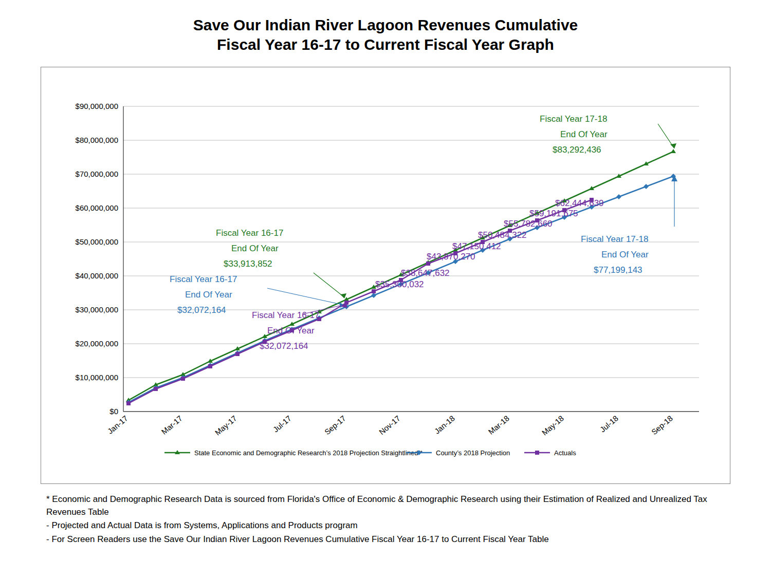Save Our Indian River Lagoon Revenues Cumulative
Fiscal Year 16-17 to Current Fiscal Year Graph
Save Our Indian River Lagoon Revenues Cumulative Fiscal Year 16-17 to Current Fiscal Year Graph Line graph of cumulative revenues from January 2017 through September 2018 comparing the State Economic and Demographic Research 2018 straightlined projection, the County's 2018 projection, and actual revenues. Fiscal Year 16-17 end of year values: State projection $33,913,852; County projection $32,072,164; Actuals $32,072,164. Fiscal Year 17-18 end of year values: State projection $83,292,436; County projection $77,199,143. Monthly actual cumulative values labeled include $35,300,032, $38,647,632, $43,870,270, $47,150,412, $50,484,322, $55,782,660, $59,191,675 and $62,444,639. $90,000,000 $80,000,000 $70,000,000 $60,000,000 $50,000,000 $40,000,000 $30,000,000 $20,000,000 $10,000,000 $0 Jan-17 Mar-17 May-17 Jul-17 Sep-17 Nov-17 Jan-18 Mar-18 May-18 Jul-18 Sep-18 Fiscal Year 17-18 End Of Year $83,292,436 Fiscal Year 17-18 End Of Year $77,199,143 Fiscal Year 16-17 End Of Year $33,913,852 Fiscal Year 16-17 End Of Year $32,072,164 Fiscal Year 16-17 End Of Year $32,072,164 $35,300,032 $38,647,632 $43,870,270 $47,150,412 $50,484,322 $55,782,660 $59,191,675 $62,444,639 State Economic and Demographic Research’s 2018 Projection Straightlined * County’s 2018 Projection Actuals
* Economic and Demographic Research Data is sourced from Florida's Office of Economic & Demographic Research using their Estimation of Realized and Unrealized Tax Revenues Table
- Projected and Actual Data is from Systems, Applications and Products program
- For Screen Readers use the Save Our Indian River Lagoon Revenues Cumulative Fiscal Year 16-17 to Current Fiscal Year Table